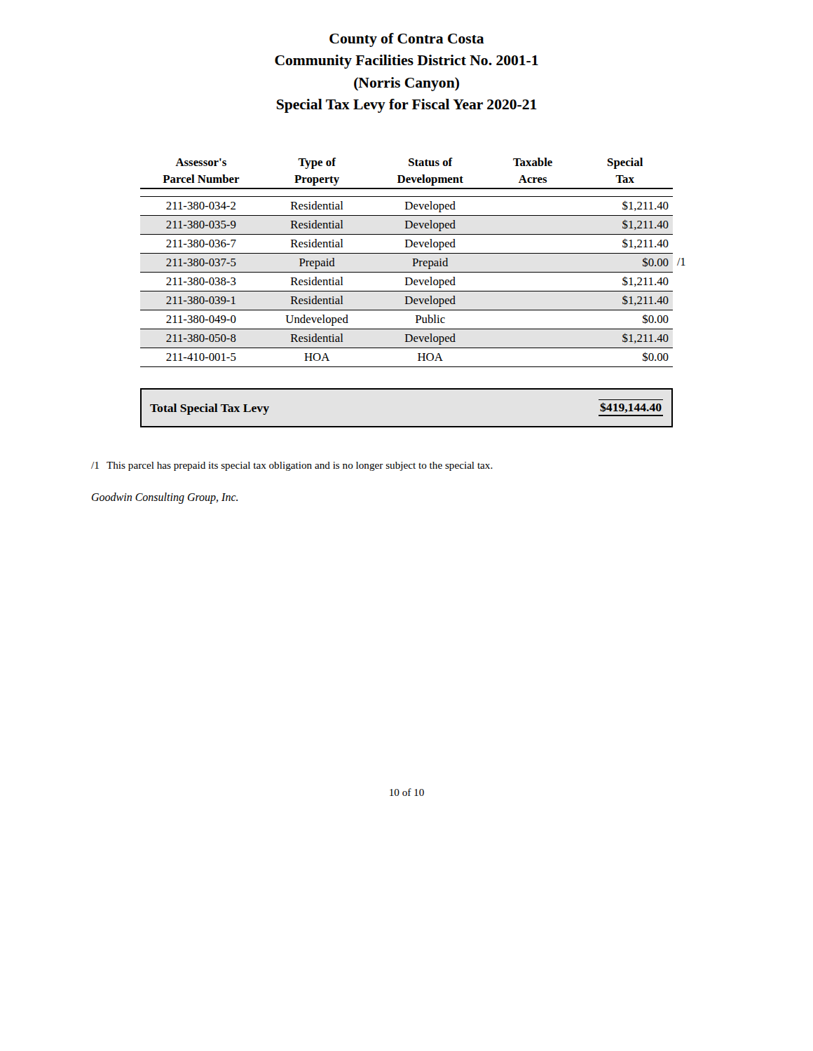County of Contra Costa Community Facilities District No. 2001-1 (Norris Canyon) Special Tax Levy for Fiscal Year 2020-21
| Assessor's | Type of | Status of | Taxable | Special |
| --- | --- | --- | --- | --- |
| Parcel Number | Property | Development | Acres | Tax |
| 211-380-034-2 | Residential | Developed | | $1,211.40 |
| 211-380-035-9 | Residential | Developed | | $1,211.40 |
| 211-380-036-7 | Residential | Developed | | $1,211.40 |
| 211-380-037-5 | Prepaid | Prepaid | | $0.00 /1 |
| 211-380-038-3 | Residential | Developed | | $1,211.40 |
| 211-380-039-1 | Residential | Developed | | $1,211.40 |
| 211-380-049-0 | Undeveloped | Public | | $0.00 |
| 211-380-050-8 | Residential | Developed | | $1,211.40 |
| 211-410-001-5 | HOA | HOA | | $0.00 |
Total Special Tax Levy $419,144.40
/1 This parcel has prepaid its special tax obligation and is no longer subject to the special tax.
Goodwin Consulting Group, Inc.
10 of 10